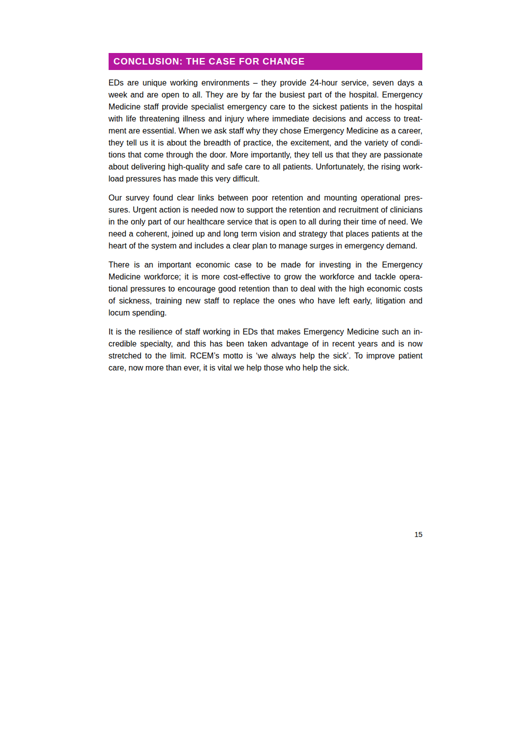CONCLUSION: THE CASE FOR CHANGE
EDs are unique working environments – they provide 24-hour service, seven days a week and are open to all. They are by far the busiest part of the hospital. Emergency Medicine staff provide specialist emergency care to the sickest patients in the hospital with life threatening illness and injury where immediate decisions and access to treatment are essential. When we ask staff why they chose Emergency Medicine as a career, they tell us it is about the breadth of practice, the excitement, and the variety of conditions that come through the door. More importantly, they tell us that they are passionate about delivering high-quality and safe care to all patients. Unfortunately, the rising workload pressures has made this very difficult.
Our survey found clear links between poor retention and mounting operational pressures. Urgent action is needed now to support the retention and recruitment of clinicians in the only part of our healthcare service that is open to all during their time of need. We need a coherent, joined up and long term vision and strategy that places patients at the heart of the system and includes a clear plan to manage surges in emergency demand.
There is an important economic case to be made for investing in the Emergency Medicine workforce; it is more cost-effective to grow the workforce and tackle operational pressures to encourage good retention than to deal with the high economic costs of sickness, training new staff to replace the ones who have left early, litigation and locum spending.
It is the resilience of staff working in EDs that makes Emergency Medicine such an incredible specialty, and this has been taken advantage of in recent years and is now stretched to the limit. RCEM’s motto is ‘we always help the sick’. To improve patient care, now more than ever, it is vital we help those who help the sick.
15